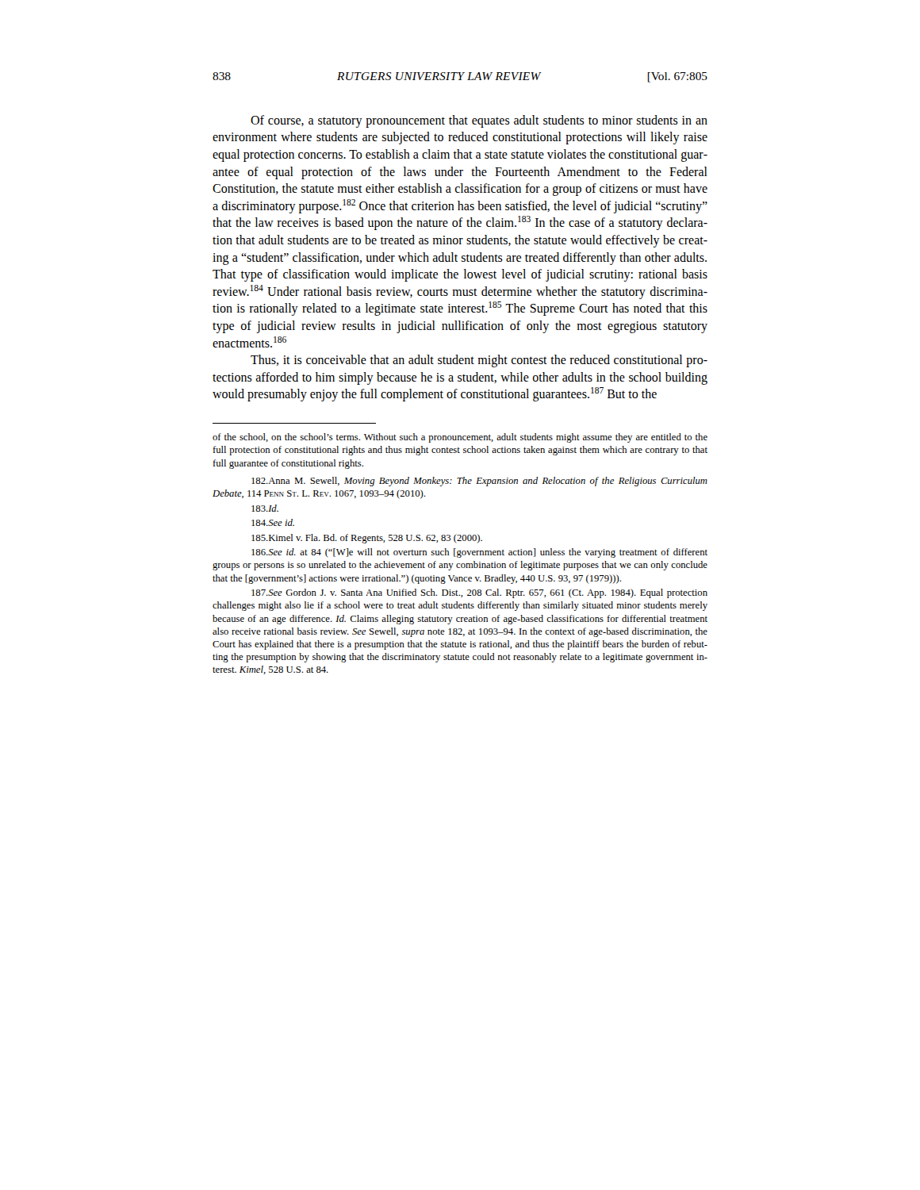838 RUTGERS UNIVERSITY LAW REVIEW [Vol. 67:805
Of course, a statutory pronouncement that equates adult students to minor students in an environment where students are subjected to reduced constitutional protections will likely raise equal protection concerns. To establish a claim that a state statute violates the constitutional guarantee of equal protection of the laws under the Fourteenth Amendment to the Federal Constitution, the statute must either establish a classification for a group of citizens or must have a discriminatory purpose.182 Once that criterion has been satisfied, the level of judicial “scrutiny” that the law receives is based upon the nature of the claim.183 In the case of a statutory declaration that adult students are to be treated as minor students, the statute would effectively be creating a “student” classification, under which adult students are treated differently than other adults. That type of classification would implicate the lowest level of judicial scrutiny: rational basis review.184 Under rational basis review, courts must determine whether the statutory discrimination is rationally related to a legitimate state interest.185 The Supreme Court has noted that this type of judicial review results in judicial nullification of only the most egregious statutory enactments.186
Thus, it is conceivable that an adult student might contest the reduced constitutional protections afforded to him simply because he is a student, while other adults in the school building would presumably enjoy the full complement of constitutional guarantees.187 But to the
of the school, on the school’s terms. Without such a pronouncement, adult students might assume they are entitled to the full protection of constitutional rights and thus might contest school actions taken against them which are contrary to that full guarantee of constitutional rights.
182. Anna M. Sewell, Moving Beyond Monkeys: The Expansion and Relocation of the Religious Curriculum Debate, 114 Penn St. L. Rev. 1067, 1093–94 (2010).
183. Id.
184. See id.
185. Kimel v. Fla. Bd. of Regents, 528 U.S. 62, 83 (2000).
186. See id. at 84 (“[W]e will not overturn such [government action] unless the varying treatment of different groups or persons is so unrelated to the achievement of any combination of legitimate purposes that we can only conclude that the [government’s] actions were irrational.”) (quoting Vance v. Bradley, 440 U.S. 93, 97 (1979))).
187. See Gordon J. v. Santa Ana Unified Sch. Dist., 208 Cal. Rptr. 657, 661 (Ct. App. 1984). Equal protection challenges might also lie if a school were to treat adult students differently than similarly situated minor students merely because of an age difference. Id. Claims alleging statutory creation of age-based classifications for differential treatment also receive rational basis review. See Sewell, supra note 182, at 1093–94. In the context of age-based discrimination, the Court has explained that there is a presumption that the statute is rational, and thus the plaintiff bears the burden of rebutting the presumption by showing that the discriminatory statute could not reasonably relate to a legitimate government interest. Kimel, 528 U.S. at 84.